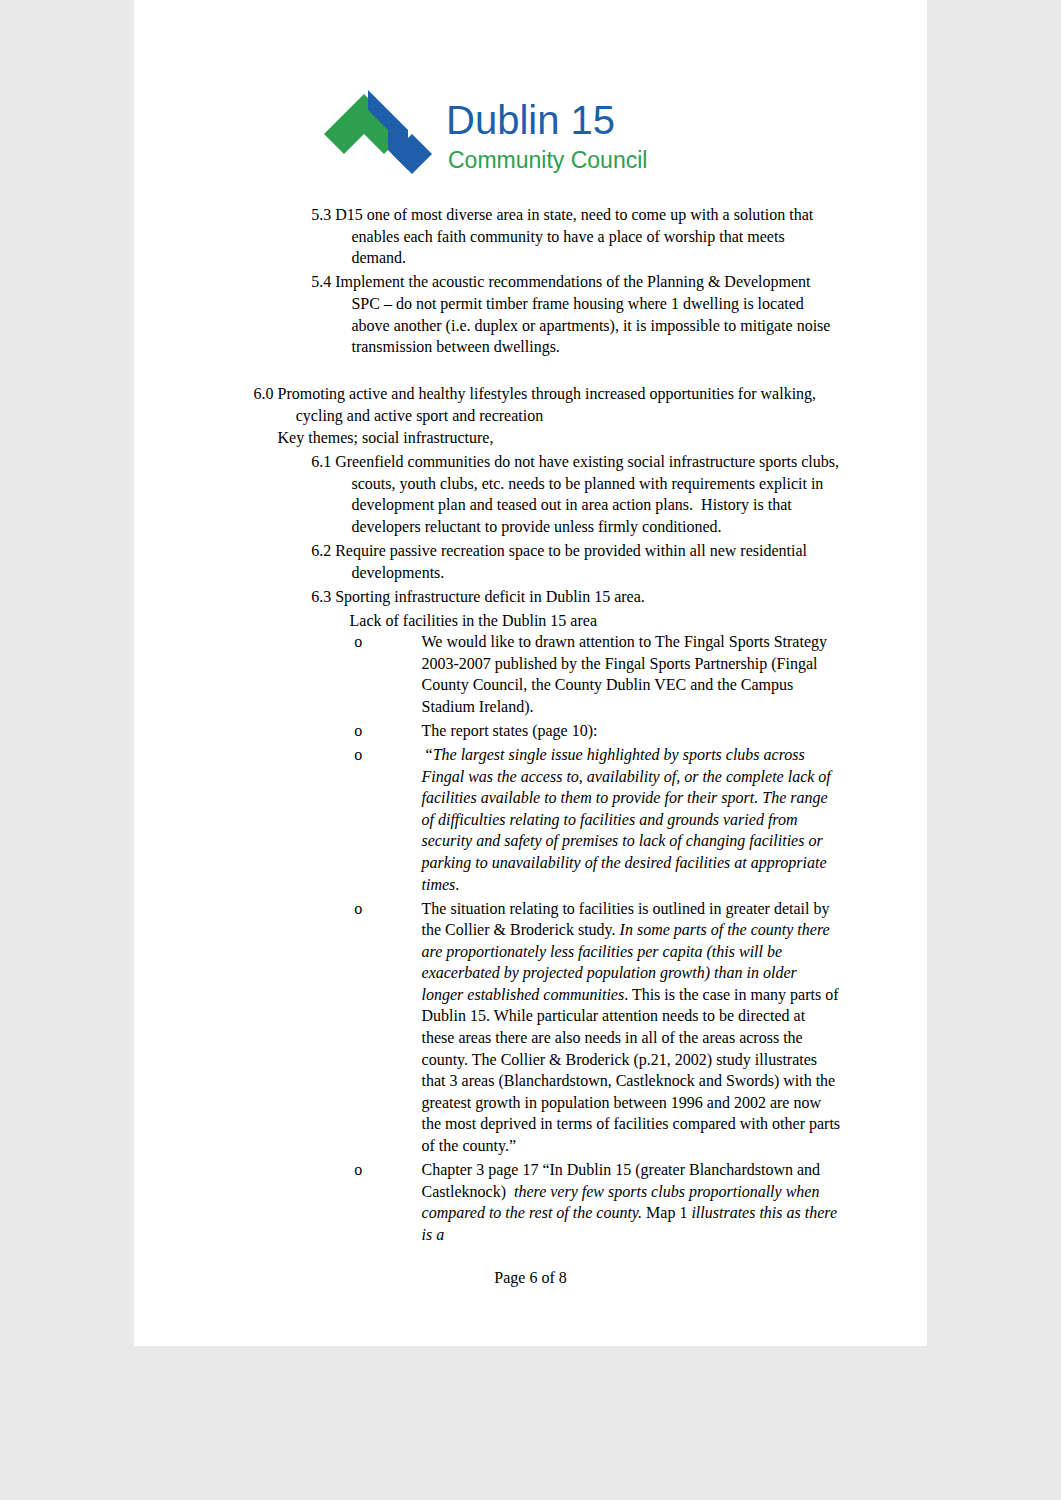Dublin 15 Community Council
5.3 D15 one of most diverse area in state, need to come up with a solution that enables each faith community to have a place of worship that meets demand.
5.4 Implement the acoustic recommendations of the Planning & Development SPC – do not permit timber frame housing where 1 dwelling is located above another (i.e. duplex or apartments), it is impossible to mitigate noise transmission between dwellings.
6.0 Promoting active and healthy lifestyles through increased opportunities for walking, cycling and active sport and recreation
Key themes; social infrastructure,
6.1 Greenfield communities do not have existing social infrastructure sports clubs, scouts, youth clubs, etc. needs to be planned with requirements explicit in development plan and teased out in area action plans. History is that developers reluctant to provide unless firmly conditioned.
6.2 Require passive recreation space to be provided within all new residential developments.
6.3 Sporting infrastructure deficit in Dublin 15 area.
Lack of facilities in the Dublin 15 area
We would like to drawn attention to The Fingal Sports Strategy 2003-2007 published by the Fingal Sports Partnership (Fingal County Council, the County Dublin VEC and the Campus Stadium Ireland).
The report states (page 10):
“The largest single issue highlighted by sports clubs across Fingal was the access to, availability of, or the complete lack of facilities available to them to provide for their sport. The range of difficulties relating to facilities and grounds varied from security and safety of premises to lack of changing facilities or parking to unavailability of the desired facilities at appropriate times.
The situation relating to facilities is outlined in greater detail by the Collier & Broderick study. In some parts of the county there are proportionately less facilities per capita (this will be exacerbated by projected population growth) than in older longer established communities. This is the case in many parts of Dublin 15. While particular attention needs to be directed at these areas there are also needs in all of the areas across the county. The Collier & Broderick (p.21, 2002) study illustrates that 3 areas (Blanchardstown, Castleknock and Swords) with the greatest growth in population between 1996 and 2002 are now the most deprived in terms of facilities compared with other parts of the county.”
Chapter 3 page 17 “In Dublin 15 (greater Blanchardstown and Castleknock) there very few sports clubs proportionally when compared to the rest of the county. Map 1 illustrates this as there is a
Page 6 of 8